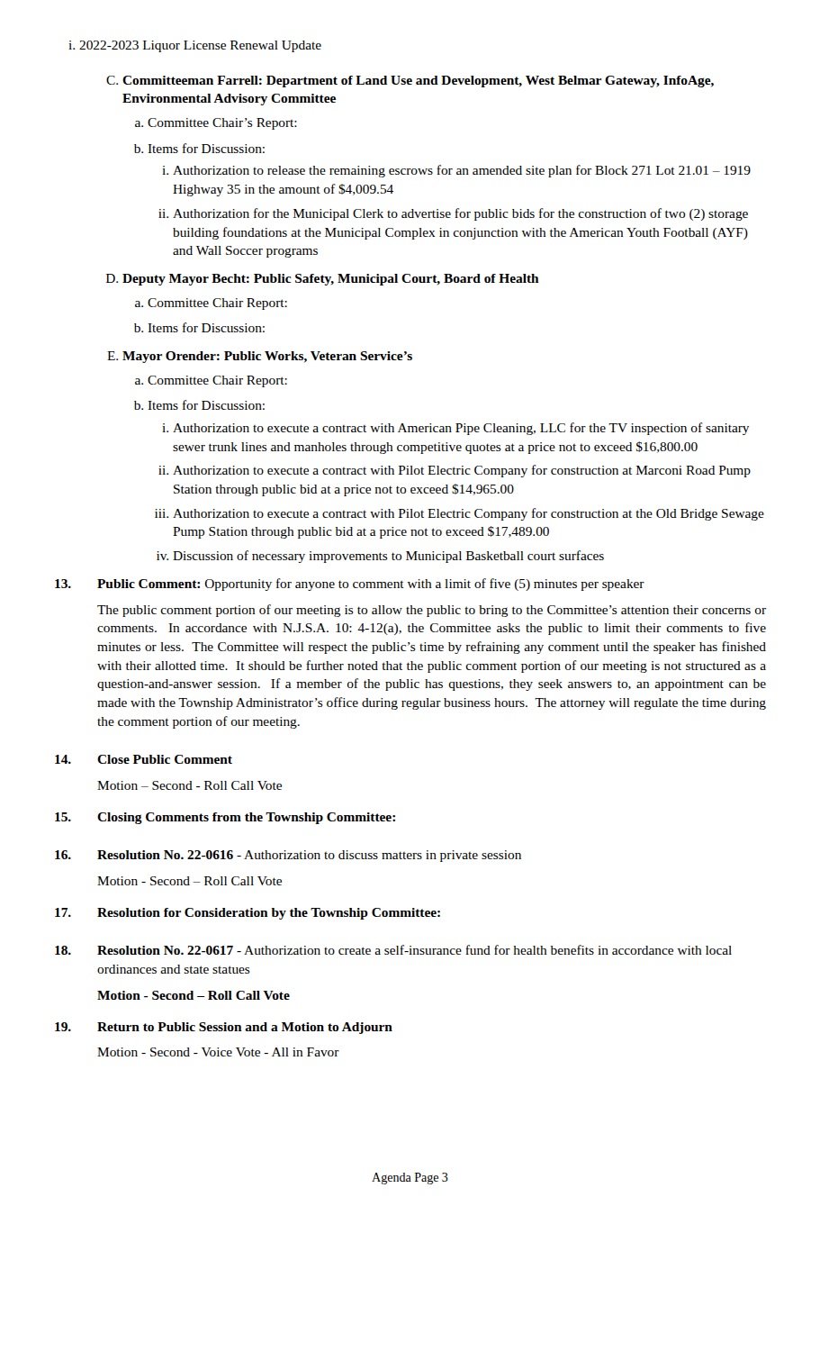2022-2023 Liquor License Renewal Update
Committeeman Farrell: Department of Land Use and Development, West Belmar Gateway, InfoAge, Environmental Advisory Committee
Committee Chair’s Report:
Items for Discussion:
Authorization to release the remaining escrows for an amended site plan for Block 271 Lot 21.01 – 1919 Highway 35 in the amount of $4,009.54
Authorization for the Municipal Clerk to advertise for public bids for the construction of two (2) storage building foundations at the Municipal Complex in conjunction with the American Youth Football (AYF) and Wall Soccer programs
Deputy Mayor Becht: Public Safety, Municipal Court, Board of Health
Committee Chair Report:
Items for Discussion:
Mayor Orender: Public Works, Veteran Service’s
Committee Chair Report:
Items for Discussion:
Authorization to execute a contract with American Pipe Cleaning, LLC for the TV inspection of sanitary sewer trunk lines and manholes through competitive quotes at a price not to exceed $16,800.00
Authorization to execute a contract with Pilot Electric Company for construction at Marconi Road Pump Station through public bid at a price not to exceed $14,965.00
Authorization to execute a contract with Pilot Electric Company for construction at the Old Bridge Sewage Pump Station through public bid at a price not to exceed $17,489.00
Discussion of necessary improvements to Municipal Basketball court surfaces
13.
Public Comment: Opportunity for anyone to comment with a limit of five (5) minutes per speaker
The public comment portion of our meeting is to allow the public to bring to the Committee’s attention their concerns or comments. In accordance with N.J.S.A. 10: 4-12(a), the Committee asks the public to limit their comments to five minutes or less. The Committee will respect the public’s time by refraining any comment until the speaker has finished with their allotted time. It should be further noted that the public comment portion of our meeting is not structured as a question-and-answer session. If a member of the public has questions, they seek answers to, an appointment can be made with the Township Administrator’s office during regular business hours. The attorney will regulate the time during the comment portion of our meeting.
14.
Close Public Comment
Motion – Second - Roll Call Vote
15.
Closing Comments from the Township Committee:
16.
Resolution No. 22-0616 - Authorization to discuss matters in private session
Motion - Second – Roll Call Vote
17.
Resolution for Consideration by the Township Committee:
18.
Resolution No. 22-0617 - Authorization to create a self-insurance fund for health benefits in accordance with local ordinances and state statues
Motion - Second – Roll Call Vote
19.
Return to Public Session and a Motion to Adjourn
Motion - Second - Voice Vote - All in Favor
Agenda Page 3